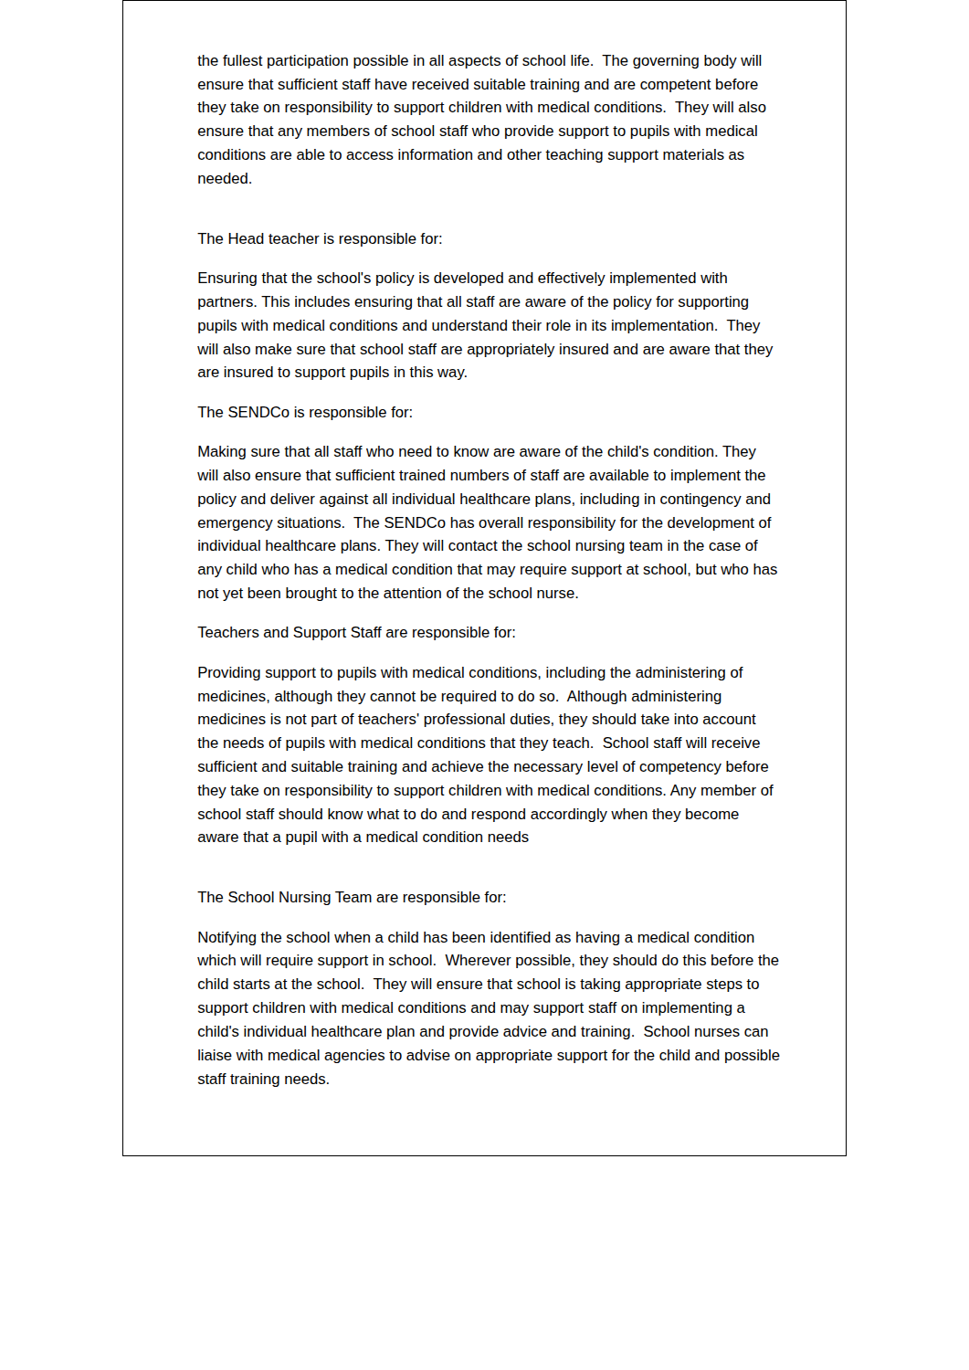the fullest participation possible in all aspects of school life. The governing body will ensure that sufficient staff have received suitable training and are competent before they take on responsibility to support children with medical conditions. They will also ensure that any members of school staff who provide support to pupils with medical conditions are able to access information and other teaching support materials as needed.
The Head teacher is responsible for:
Ensuring that the school's policy is developed and effectively implemented with partners. This includes ensuring that all staff are aware of the policy for supporting pupils with medical conditions and understand their role in its implementation. They will also make sure that school staff are appropriately insured and are aware that they are insured to support pupils in this way.
The SENDCo is responsible for:
Making sure that all staff who need to know are aware of the child's condition. They will also ensure that sufficient trained numbers of staff are available to implement the policy and deliver against all individual healthcare plans, including in contingency and emergency situations. The SENDCo has overall responsibility for the development of individual healthcare plans. They will contact the school nursing team in the case of any child who has a medical condition that may require support at school, but who has not yet been brought to the attention of the school nurse.
Teachers and Support Staff are responsible for:
Providing support to pupils with medical conditions, including the administering of medicines, although they cannot be required to do so. Although administering medicines is not part of teachers' professional duties, they should take into account the needs of pupils with medical conditions that they teach. School staff will receive sufficient and suitable training and achieve the necessary level of competency before they take on responsibility to support children with medical conditions. Any member of school staff should know what to do and respond accordingly when they become aware that a pupil with a medical condition needs
The School Nursing Team are responsible for:
Notifying the school when a child has been identified as having a medical condition which will require support in school. Wherever possible, they should do this before the child starts at the school. They will ensure that school is taking appropriate steps to support children with medical conditions and may support staff on implementing a child's individual healthcare plan and provide advice and training. School nurses can liaise with medical agencies to advise on appropriate support for the child and possible staff training needs.